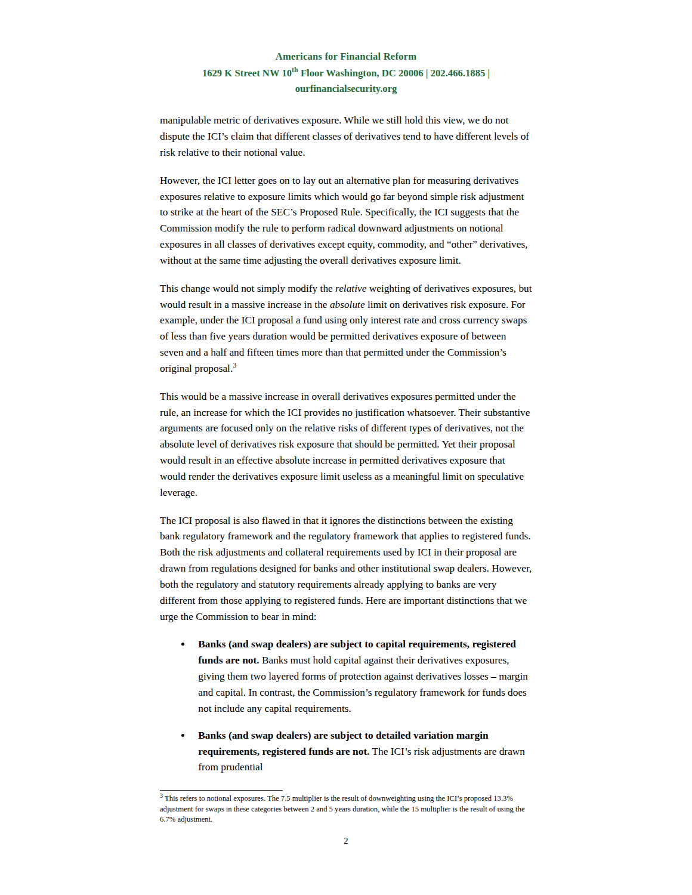Americans for Financial Reform
1629 K Street NW 10th Floor Washington, DC 20006 | 202.466.1885 | ourfinancialsecurity.org
manipulable metric of derivatives exposure. While we still hold this view, we do not dispute the ICI’s claim that different classes of derivatives tend to have different levels of risk relative to their notional value.
However, the ICI letter goes on to lay out an alternative plan for measuring derivatives exposures relative to exposure limits which would go far beyond simple risk adjustment to strike at the heart of the SEC’s Proposed Rule. Specifically, the ICI suggests that the Commission modify the rule to perform radical downward adjustments on notional exposures in all classes of derivatives except equity, commodity, and “other” derivatives, without at the same time adjusting the overall derivatives exposure limit.
This change would not simply modify the relative weighting of derivatives exposures, but would result in a massive increase in the absolute limit on derivatives risk exposure. For example, under the ICI proposal a fund using only interest rate and cross currency swaps of less than five years duration would be permitted derivatives exposure of between seven and a half and fifteen times more than that permitted under the Commission’s original proposal.3
This would be a massive increase in overall derivatives exposures permitted under the rule, an increase for which the ICI provides no justification whatsoever. Their substantive arguments are focused only on the relative risks of different types of derivatives, not the absolute level of derivatives risk exposure that should be permitted. Yet their proposal would result in an effective absolute increase in permitted derivatives exposure that would render the derivatives exposure limit useless as a meaningful limit on speculative leverage.
The ICI proposal is also flawed in that it ignores the distinctions between the existing bank regulatory framework and the regulatory framework that applies to registered funds. Both the risk adjustments and collateral requirements used by ICI in their proposal are drawn from regulations designed for banks and other institutional swap dealers. However, both the regulatory and statutory requirements already applying to banks are very different from those applying to registered funds. Here are important distinctions that we urge the Commission to bear in mind:
Banks (and swap dealers) are subject to capital requirements, registered funds are not. Banks must hold capital against their derivatives exposures, giving them two layered forms of protection against derivatives losses – margin and capital. In contrast, the Commission’s regulatory framework for funds does not include any capital requirements.
Banks (and swap dealers) are subject to detailed variation margin requirements, registered funds are not. The ICI’s risk adjustments are drawn from prudential
3 This refers to notional exposures. The 7.5 multiplier is the result of downweighting using the ICI’s proposed 13.3% adjustment for swaps in these categories between 2 and 5 years duration, while the 15 multiplier is the result of using the 6.7% adjustment.
2